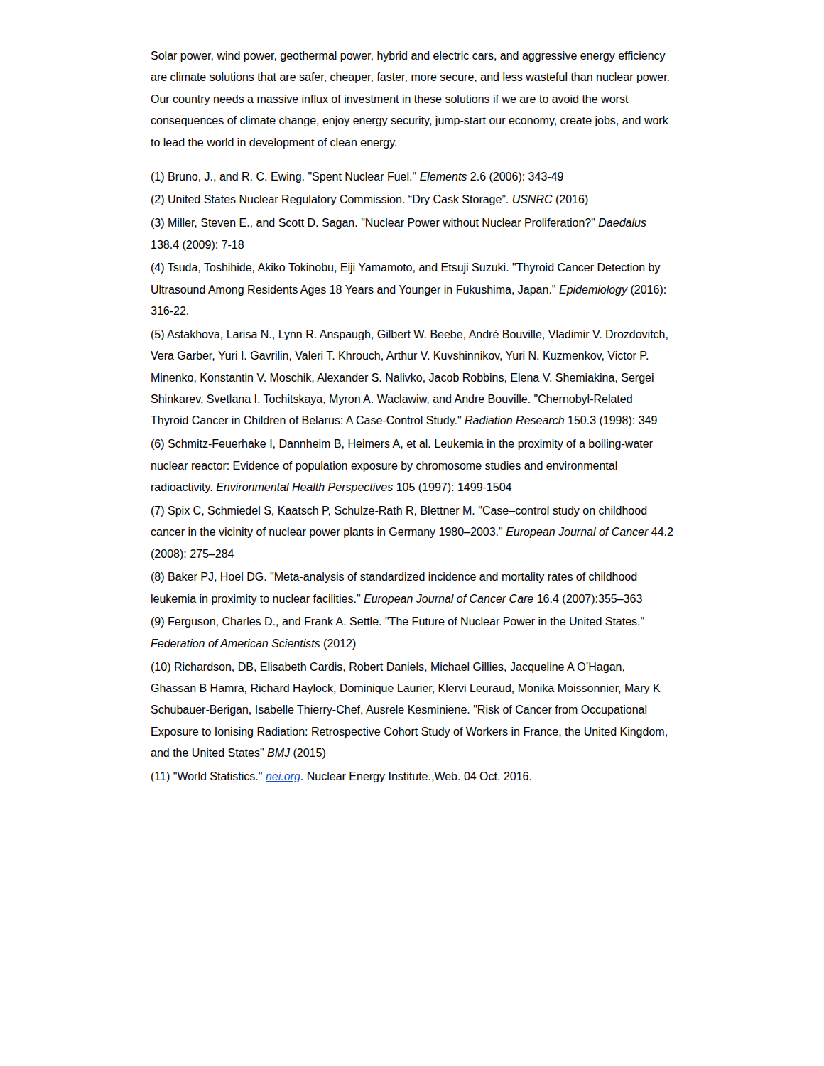Solar power, wind power, geothermal power, hybrid and electric cars, and aggressive energy efficiency are climate solutions that are safer, cheaper, faster, more secure, and less wasteful than nuclear power. Our country needs a massive influx of investment in these solutions if we are to avoid the worst consequences of climate change, enjoy energy security, jump-start our economy, create jobs, and work to lead the world in development of clean energy.
(1) Bruno, J., and R. C. Ewing. "Spent Nuclear Fuel." Elements 2.6 (2006): 343-49
(2) United States Nuclear Regulatory Commission. “Dry Cask Storage”. USNRC (2016)
(3) Miller, Steven E., and Scott D. Sagan. "Nuclear Power without Nuclear Proliferation?" Daedalus 138.4 (2009): 7-18
(4) Tsuda, Toshihide, Akiko Tokinobu, Eiji Yamamoto, and Etsuji Suzuki. "Thyroid Cancer Detection by Ultrasound Among Residents Ages 18 Years and Younger in Fukushima, Japan." Epidemiology (2016): 316-22.
(5) Astakhova, Larisa N., Lynn R. Anspaugh, Gilbert W. Beebe, André Bouville, Vladimir V. Drozdovitch, Vera Garber, Yuri I. Gavrilin, Valeri T. Khrouch, Arthur V. Kuvshinnikov, Yuri N. Kuzmenkov, Victor P. Minenko, Konstantin V. Moschik, Alexander S. Nalivko, Jacob Robbins, Elena V. Shemiakina, Sergei Shinkarev, Svetlana I. Tochitskaya, Myron A. Waclawiw, and Andre Bouville. "Chernobyl-Related Thyroid Cancer in Children of Belarus: A Case-Control Study." Radiation Research 150.3 (1998): 349
(6) Schmitz-Feuerhake I, Dannheim B, Heimers A, et al. Leukemia in the proximity of a boiling-water nuclear reactor: Evidence of population exposure by chromosome studies and environmental radioactivity. Environmental Health Perspectives 105 (1997): 1499-1504
(7) Spix C, Schmiedel S, Kaatsch P, Schulze-Rath R, Blettner M. "Case–control study on childhood cancer in the vicinity of nuclear power plants in Germany 1980–2003." European Journal of Cancer 44.2 (2008): 275–284
(8) Baker PJ, Hoel DG. "Meta-analysis of standardized incidence and mortality rates of childhood leukemia in proximity to nuclear facilities." European Journal of Cancer Care 16.4 (2007):355–363
(9) Ferguson, Charles D., and Frank A. Settle. "The Future of Nuclear Power in the United States." Federation of American Scientists (2012)
(10) Richardson, DB, Elisabeth Cardis, Robert Daniels, Michael Gillies, Jacqueline A O’Hagan, Ghassan B Hamra, Richard Haylock, Dominique Laurier, Klervi Leuraud, Monika Moissonnier, Mary K Schubauer-Berigan, Isabelle Thierry-Chef, Ausrele Kesminiene. "Risk of Cancer from Occupational Exposure to Ionising Radiation: Retrospective Cohort Study of Workers in France, the United Kingdom, and the United States" BMJ (2015)
(11) "World Statistics." nei.org. Nuclear Energy Institute.,Web. 04 Oct. 2016.